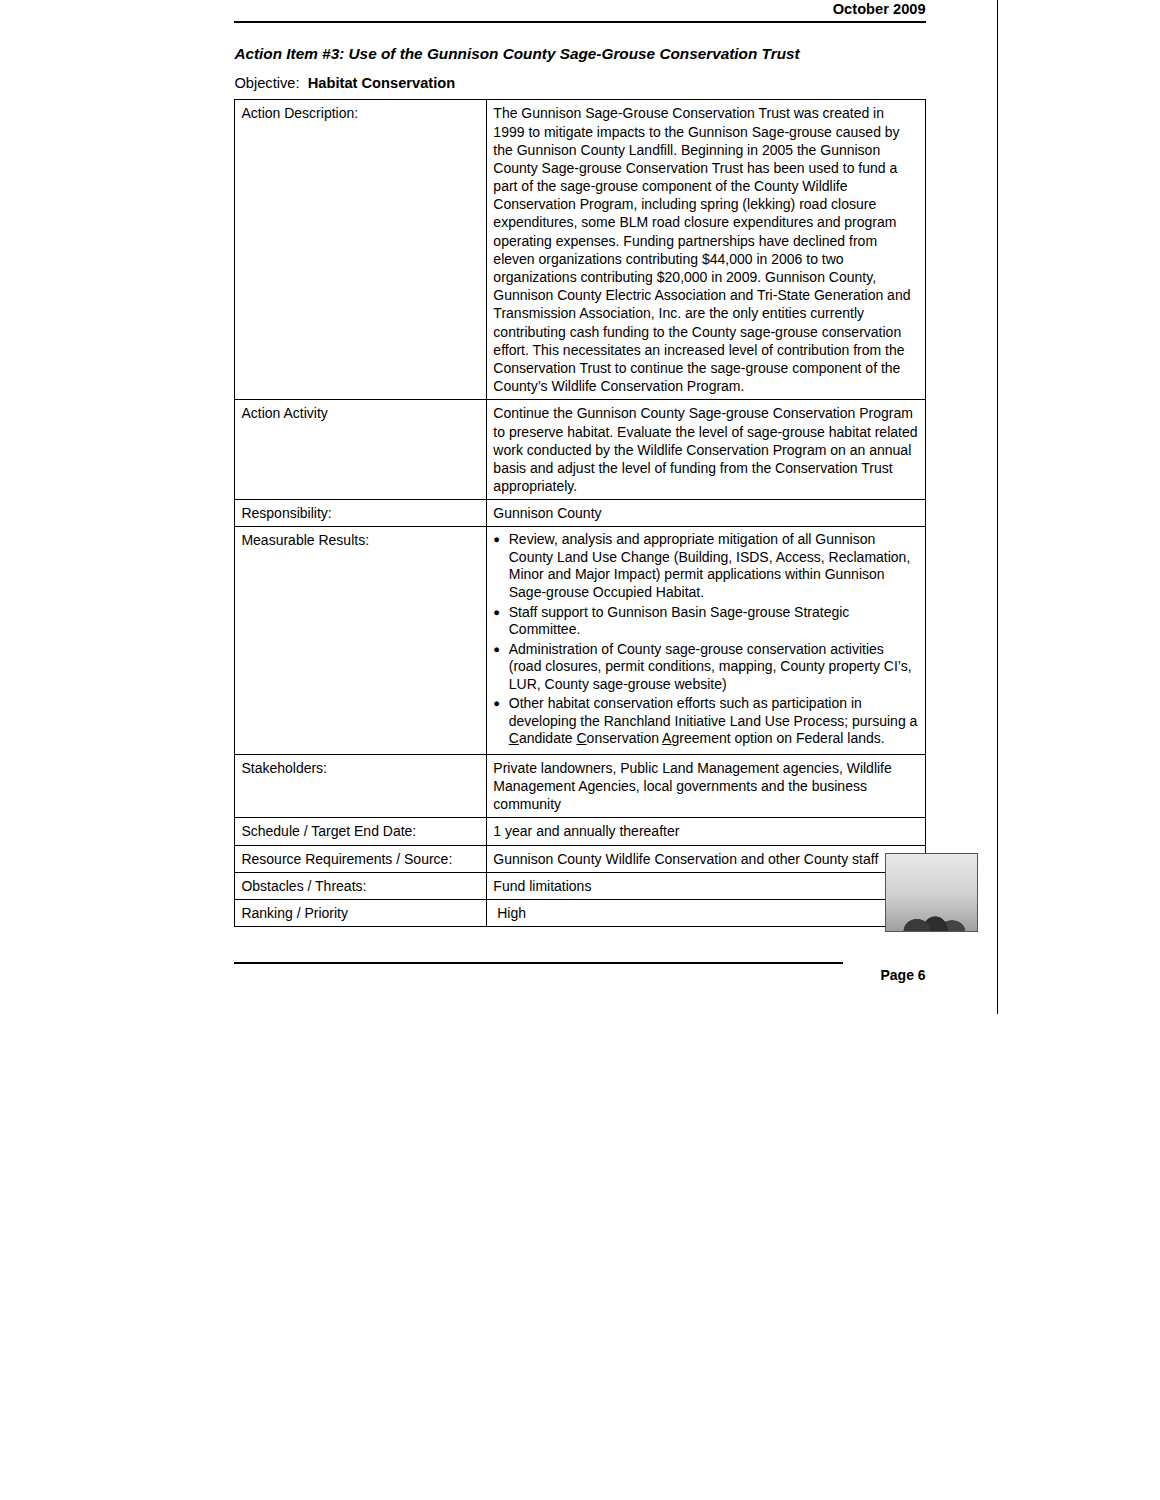October 2009
Action Item #3: Use of the Gunnison County Sage-Grouse Conservation Trust
Objective: Habitat Conservation
| Action Description: | The Gunnison Sage-Grouse Conservation Trust was created in 1999 to mitigate impacts to the Gunnison Sage-grouse caused by the Gunnison County Landfill. Beginning in 2005 the Gunnison County Sage-grouse Conservation Trust has been used to fund a part of the sage-grouse component of the County Wildlife Conservation Program, including spring (lekking) road closure expenditures, some BLM road closure expenditures and program operating expenses. Funding partnerships have declined from eleven organizations contributing $44,000 in 2006 to two organizations contributing $20,000 in 2009. Gunnison County, Gunnison County Electric Association and Tri-State Generation and Transmission Association, Inc. are the only entities currently contributing cash funding to the County sage-grouse conservation effort. This necessitates an increased level of contribution from the Conservation Trust to continue the sage-grouse component of the County’s Wildlife Conservation Program. |
| Action Activity | Continue the Gunnison County Sage-grouse Conservation Program to preserve habitat. Evaluate the level of sage-grouse habitat related work conducted by the Wildlife Conservation Program on an annual basis and adjust the level of funding from the Conservation Trust appropriately. |
| Responsibility: | Gunnison County |
| Measurable Results: | Review, analysis and appropriate mitigation of all Gunnison County Land Use Change (Building, ISDS, Access, Reclamation, Minor and Major Impact) permit applications within Gunnison Sage-grouse Occupied Habitat. Staff support to Gunnison Basin Sage-grouse Strategic Committee. Administration of County sage-grouse conservation activities (road closures, permit conditions, mapping, County property CI’s, LUR, County sage-grouse website) Other habitat conservation efforts such as participation in developing the Ranchland Initiative Land Use Process; pursuing a C andidate C onservation A greement option on Federal lands. |
| Stakeholders: | Private landowners, Public Land Management agencies, Wildlife Management Agencies, local governments and the business community |
| Schedule / Target End Date: | 1 year and annually thereafter |
| Resource Requirements / Source: | Gunnison County Wildlife Conservation and other County staff |
| Obstacles / Threats: | Fund limitations |
| Ranking / Priority | High |
Page 6